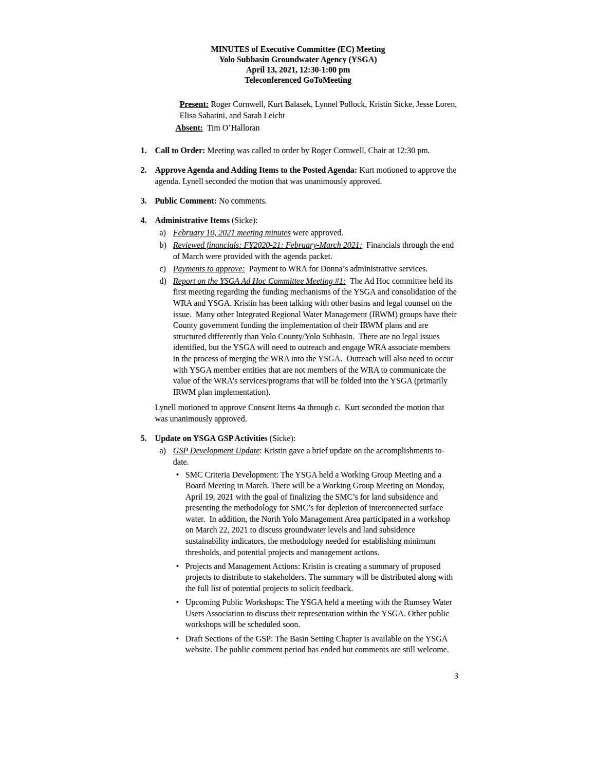MINUTES of Executive Committee (EC) Meeting
Yolo Subbasin Groundwater Agency (YSGA)
April 13, 2021, 12:30-1:00 pm
Teleconferenced GoToMeeting
Present: Roger Cornwell, Kurt Balasek, Lynnel Pollock, Kristin Sicke, Jesse Loren, Elisa Sabatini, and Sarah Leicht
Absent: Tim O’Halloran
Call to Order: Meeting was called to order by Roger Cornwell, Chair at 12:30 pm.
Approve Agenda and Adding Items to the Posted Agenda: Kurt motioned to approve the agenda. Lynell seconded the motion that was unanimously approved.
Public Comment: No comments.
Administrative Items (Sicke):
February 10, 2021 meeting minutes were approved.
Reviewed financials: FY2020-21: February-March 2021: Financials through the end of March were provided with the agenda packet.
Payments to approve: Payment to WRA for Donna’s administrative services.
Report on the YSGA Ad Hoc Committee Meeting #1: The Ad Hoc committee held its first meeting regarding the funding mechanisms of the YSGA and consolidation of the WRA and YSGA. Kristin has been talking with other basins and legal counsel on the issue. Many other Integrated Regional Water Management (IRWM) groups have their County government funding the implementation of their IRWM plans and are structured differently than Yolo County/Yolo Subbasin. There are no legal issues identified, but the YSGA will need to outreach and engage WRA associate members in the process of merging the WRA into the YSGA. Outreach will also need to occur with YSGA member entities that are not members of the WRA to communicate the value of the WRA’s services/programs that will be folded into the YSGA (primarily IRWM plan implementation).
Lynell motioned to approve Consent Items 4a through c. Kurt seconded the motion that was unanimously approved.
Update on YSGA GSP Activities (Sicke):
GSP Development Update: Kristin gave a brief update on the accomplishments to-date.
SMC Criteria Development: The YSGA held a Working Group Meeting and a Board Meeting in March. There will be a Working Group Meeting on Monday, April 19, 2021 with the goal of finalizing the SMC’s for land subsidence and presenting the methodology for SMC’s for depletion of interconnected surface water. In addition, the North Yolo Management Area participated in a workshop on March 22, 2021 to discuss groundwater levels and land subsidence sustainability indicators, the methodology needed for establishing minimum thresholds, and potential projects and management actions.
Projects and Management Actions: Kristin is creating a summary of proposed projects to distribute to stakeholders. The summary will be distributed along with the full list of potential projects to solicit feedback.
Upcoming Public Workshops: The YSGA held a meeting with the Rumsey Water Users Association to discuss their representation within the YSGA. Other public workshops will be scheduled soon.
Draft Sections of the GSP: The Basin Setting Chapter is available on the YSGA website. The public comment period has ended but comments are still welcome.
3